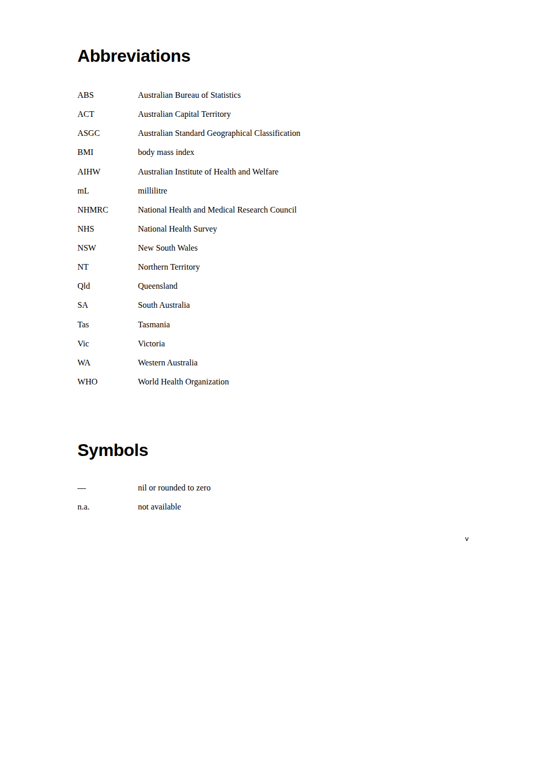Abbreviations
ABS
Australian Bureau of Statistics
ACT
Australian Capital Territory
ASGC
Australian Standard Geographical Classification
BMI
body mass index
AIHW
Australian Institute of Health and Welfare
mL
millilitre
NHMRC
National Health and Medical Research Council
NHS
National Health Survey
NSW
New South Wales
NT
Northern Territory
Qld
Queensland
SA
South Australia
Tas
Tasmania
Vic
Victoria
WA
Western Australia
WHO
World Health Organization
Symbols
—
nil or rounded to zero
n.a.
not available
v